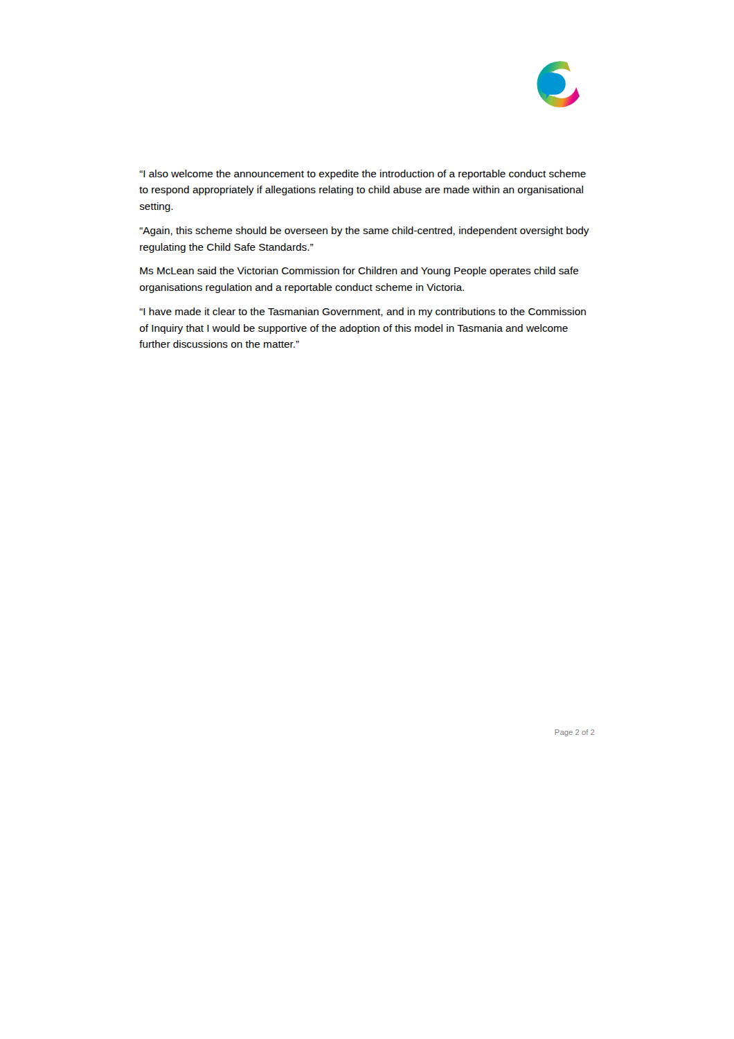“I also welcome the announcement to expedite the introduction of a reportable conduct scheme to respond appropriately if allegations relating to child abuse are made within an organisational setting.
“Again, this scheme should be overseen by the same child-centred, independent oversight body regulating the Child Safe Standards.”
Ms McLean said the Victorian Commission for Children and Young People operates child safe organisations regulation and a reportable conduct scheme in Victoria.
“I have made it clear to the Tasmanian Government, and in my contributions to the Commission of Inquiry that I would be supportive of the adoption of this model in Tasmania and welcome further discussions on the matter.”
Page 2 of 2